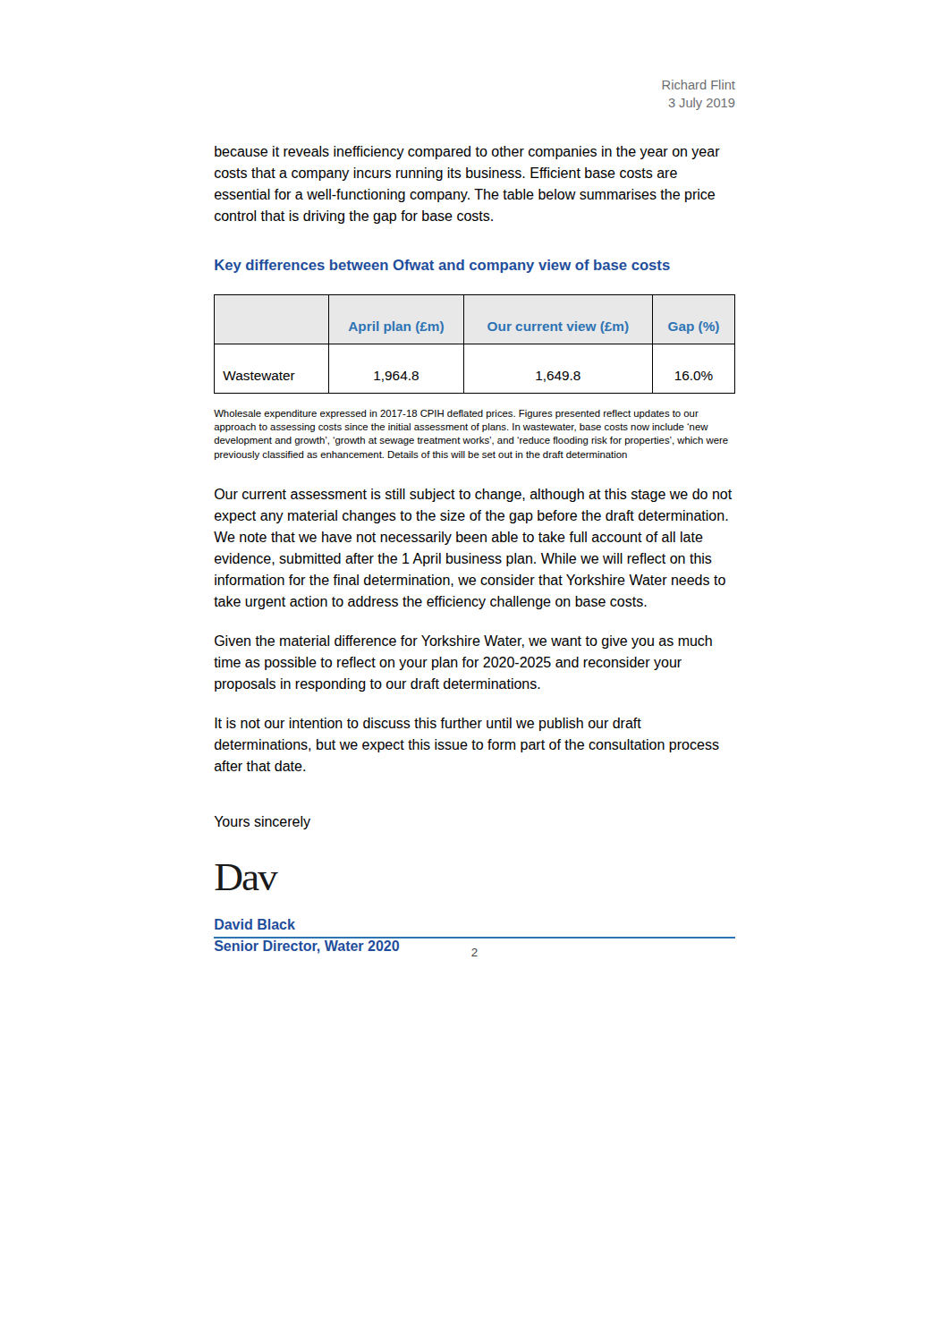Richard Flint
3 July 2019
because it reveals inefficiency compared to other companies in the year on year costs that a company incurs running its business. Efficient base costs are essential for a well-functioning company. The table below summarises the price control that is driving the gap for base costs.
Key differences between Ofwat and company view of base costs
| | April plan (£m) | Our current view (£m) | Gap (%) |
| --- | --- | --- | --- |
| Wastewater | 1,964.8 | 1,649.8 | 16.0% |
Wholesale expenditure expressed in 2017-18 CPIH deflated prices. Figures presented reflect updates to our approach to assessing costs since the initial assessment of plans. In wastewater, base costs now include ‘new development and growth’, ‘growth at sewage treatment works’, and ‘reduce flooding risk for properties’, which were previously classified as enhancement. Details of this will be set out in the draft determination
Our current assessment is still subject to change, although at this stage we do not expect any material changes to the size of the gap before the draft determination. We note that we have not necessarily been able to take full account of all late evidence, submitted after the 1 April business plan. While we will reflect on this information for the final determination, we consider that Yorkshire Water needs to take urgent action to address the efficiency challenge on base costs.
Given the material difference for Yorkshire Water, we want to give you as much time as possible to reflect on your plan for 2020-2025 and reconsider your proposals in responding to our draft determinations.
It is not our intention to discuss this further until we publish our draft determinations, but we expect this issue to form part of the consultation process after that date.
Yours sincerely
Dav
David Black
Senior Director, Water 2020
2